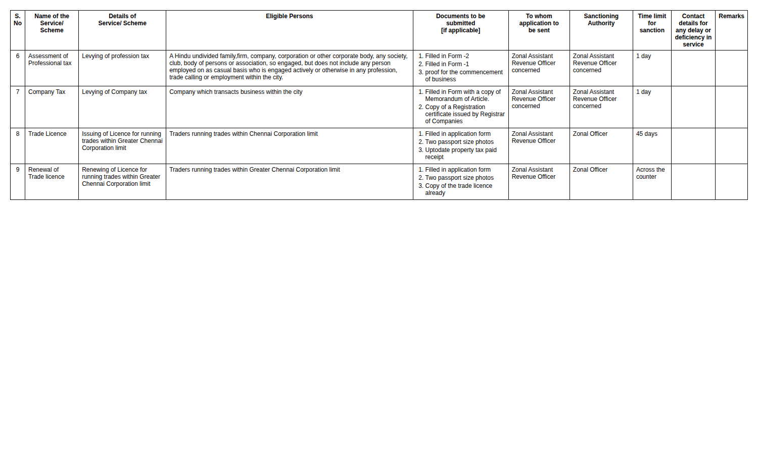| S. No | Name of the Service/ Scheme | Details of Service/ Scheme | Eligible Persons | Documents to be submitted [if applicable] | To whom application to be sent | Sanctioning Authority | Time limit for sanction | Contact details for any delay or deficiency in service | Remarks |
| --- | --- | --- | --- | --- | --- | --- | --- | --- | --- |
| 6 | Assessment of Professional tax | Levying of profession tax | A Hindu undivided family,firm, company, corporation or other corporate body, any society, club, body of persons or association, so engaged, but does not include any person employed on as casual basis who is engaged actively or otherwise in any profession, trade calling or employment within the city. | Filled in Form -2 Filled in Form -1 proof for the commencement of business | Zonal Assistant Revenue Officer concerned | Zonal Assistant Revenue Officer concerned | 1 day | | |
| 7 | Company Tax | Levying of Company tax | Company which transacts business within the city | Filled in Form with a copy of Memorandum of Article. Copy of a Registration certificate issued by Registrar of Companies | Zonal Assistant Revenue Officer concerned | Zonal Assistant Revenue Officer concerned | 1 day | | |
| 8 | Trade Licence | Issuing of Licence for running trades within Greater Chennai Corporation limit | Traders running trades within Chennai Corporation limit | Filled in application form Two passport size photos Uptodate property tax paid receipt | Zonal Assistant Revenue Officer | Zonal Officer | 45 days | | |
| 9 | Renewal of Trade licence | Renewing of Licence for running trades within Greater Chennai Corporation limit | Traders running trades within Greater Chennai Corporation limit | Filled in application form Two passport size photos Copy of the trade licence already | Zonal Assistant Revenue Officer | Zonal Officer | Across the counter | | |